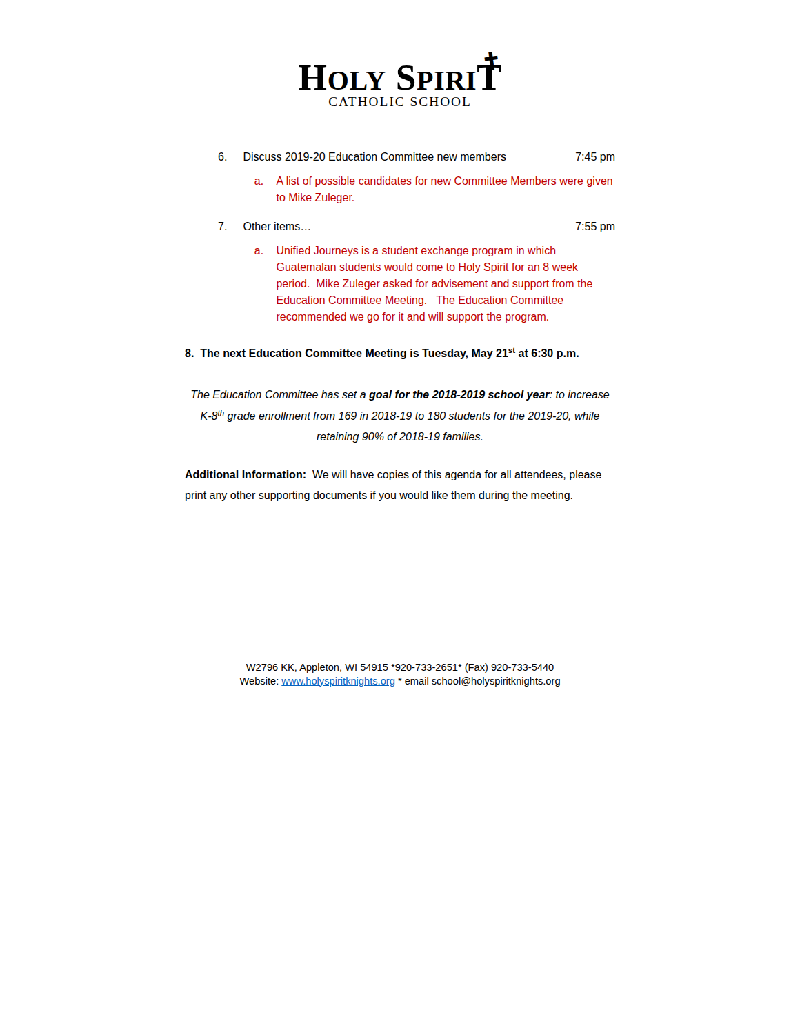HOLY SPIRIT✝
CATHOLIC SCHOOL
6. Discuss 2019-20 Education Committee new members 7:45 pm
a. A list of possible candidates for new Committee Members were given to Mike Zuleger.
7. Other items… 7:55 pm
a. Unified Journeys is a student exchange program in which Guatemalan students would come to Holy Spirit for an 8 week period. Mike Zuleger asked for advisement and support from the Education Committee Meeting. The Education Committee recommended we go for it and will support the program.
8. The next Education Committee Meeting is Tuesday, May 21st at 6:30 p.m.
The Education Committee has set a goal for the 2018-2019 school year: to increase K-8th grade enrollment from 169 in 2018-19 to 180 students for the 2019-20, while retaining 90% of 2018-19 families.
Additional Information: We will have copies of this agenda for all attendees, please print any other supporting documents if you would like them during the meeting.
W2796 KK, Appleton, WI 54915 *920-733-2651* (Fax) 920-733-5440
Website: www.holyspiritknights.org * email school@holyspiritknights.org